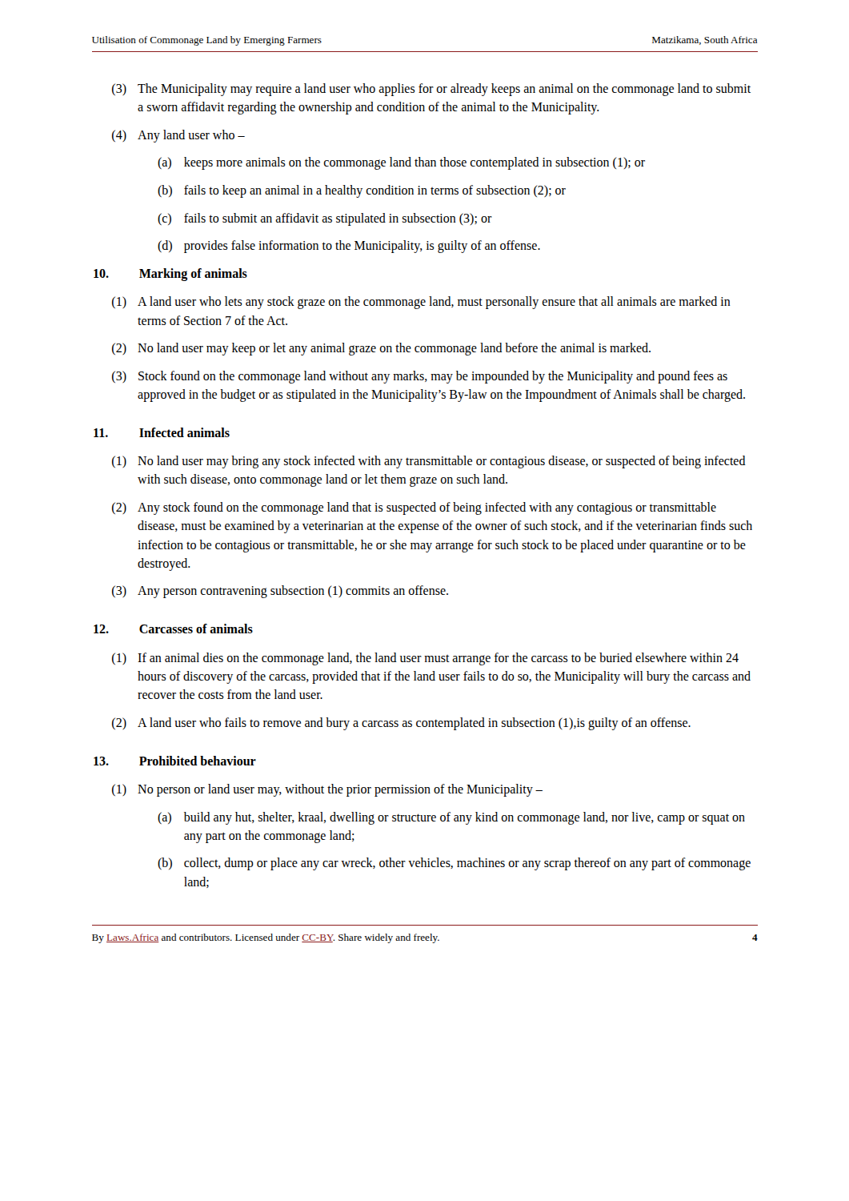Utilisation of Commonage Land by Emerging Farmers
Matzikama, South Africa
(3)
The Municipality may require a land user who applies for or already keeps an animal on the commonage land to submit a sworn affidavit regarding the ownership and condition of the animal to the Municipality.
(4)
Any land user who –
(a)
keeps more animals on the commonage land than those contemplated in subsection (1); or
(b)
fails to keep an animal in a healthy condition in terms of subsection (2); or
(c)
fails to submit an affidavit as stipulated in subsection (3); or
(d)
provides false information to the Municipality, is guilty of an offense.
10. Marking of animals
(1)
A land user who lets any stock graze on the commonage land, must personally ensure that all animals are marked in terms of Section 7 of the Act.
(2)
No land user may keep or let any animal graze on the commonage land before the animal is marked.
(3)
Stock found on the commonage land without any marks, may be impounded by the Municipality and pound fees as approved in the budget or as stipulated in the Municipality’s By-law on the Impoundment of Animals shall be charged.
11. Infected animals
(1)
No land user may bring any stock infected with any transmittable or contagious disease, or suspected of being infected with such disease, onto commonage land or let them graze on such land.
(2)
Any stock found on the commonage land that is suspected of being infected with any contagious or transmittable disease, must be examined by a veterinarian at the expense of the owner of such stock, and if the veterinarian finds such infection to be contagious or transmittable, he or she may arrange for such stock to be placed under quarantine or to be destroyed.
(3)
Any person contravening subsection (1) commits an offense.
12. Carcasses of animals
(1)
If an animal dies on the commonage land, the land user must arrange for the carcass to be buried elsewhere within 24 hours of discovery of the carcass, provided that if the land user fails to do so, the Municipality will bury the carcass and recover the costs from the land user.
(2)
A land user who fails to remove and bury a carcass as contemplated in subsection (1),is guilty of an offense.
13. Prohibited behaviour
(1)
No person or land user may, without the prior permission of the Municipality –
(a)
build any hut, shelter, kraal, dwelling or structure of any kind on commonage land, nor live, camp or squat on any part on the commonage land;
(b)
collect, dump or place any car wreck, other vehicles, machines or any scrap thereof on any part of commonage land;
By Laws.Africa and contributors. Licensed under CC-BY. Share widely and freely.
4